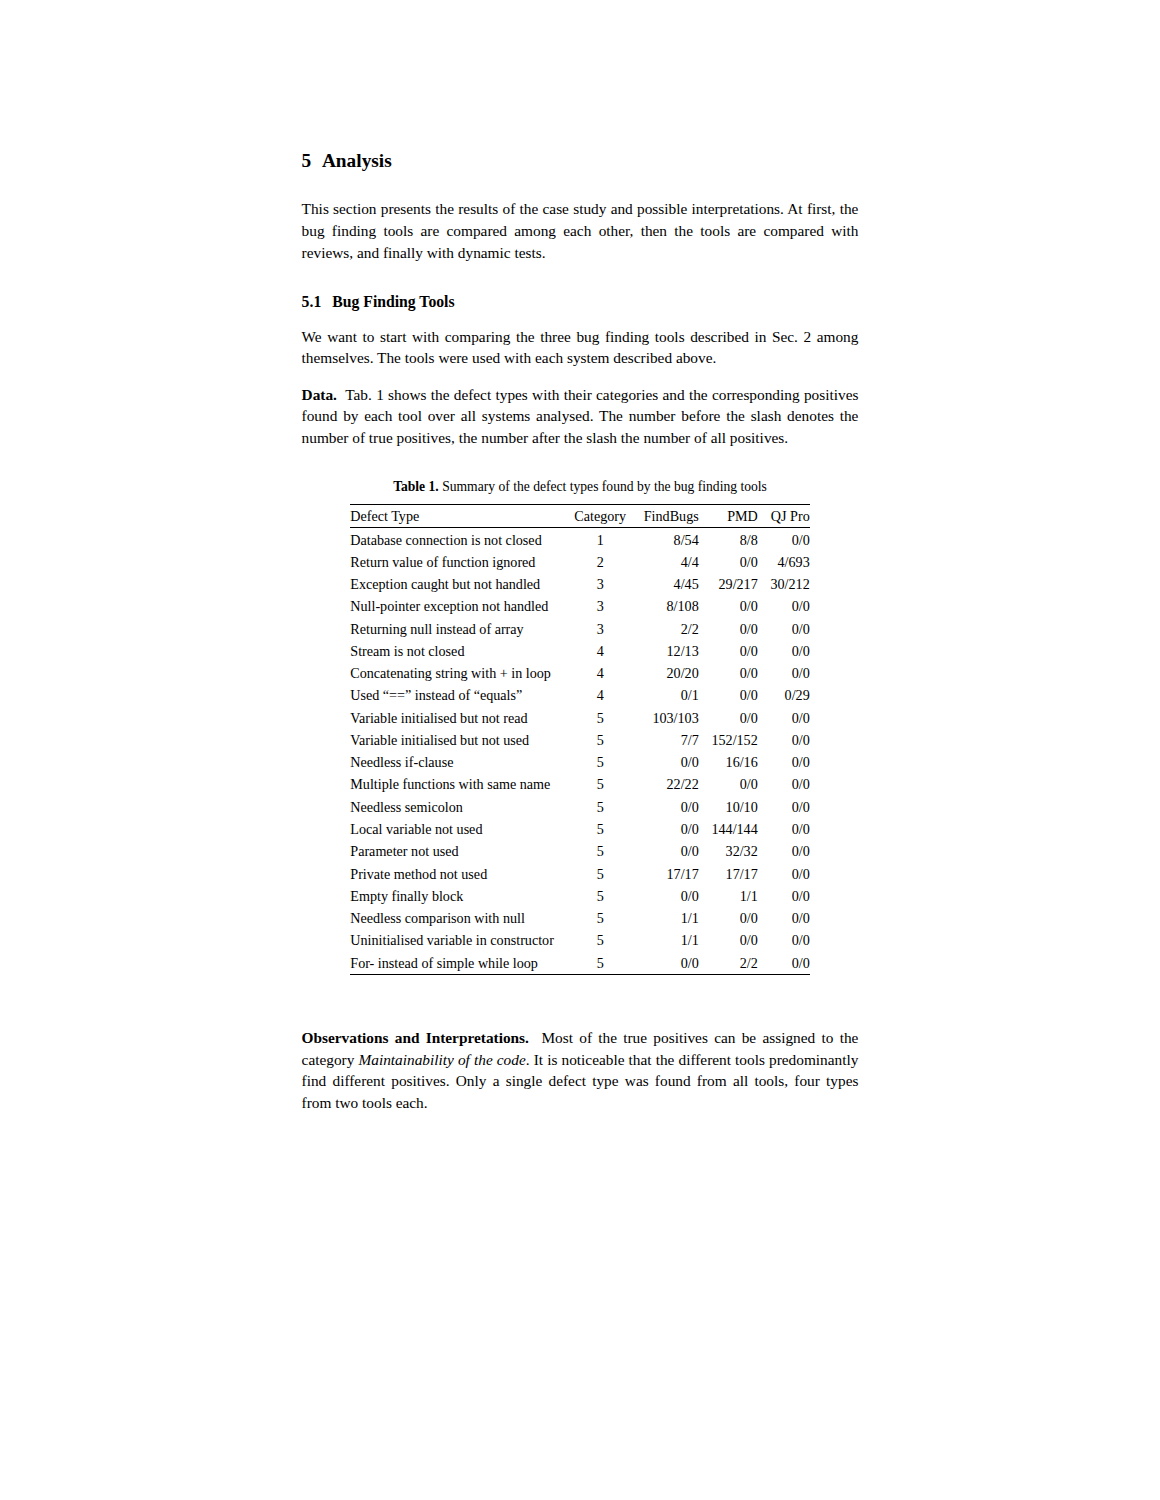5 Analysis
This section presents the results of the case study and possible interpretations. At first, the bug finding tools are compared among each other, then the tools are compared with reviews, and finally with dynamic tests.
5.1 Bug Finding Tools
We want to start with comparing the three bug finding tools described in Sec. 2 among themselves. The tools were used with each system described above.
Data. Tab. 1 shows the defect types with their categories and the corresponding positives found by each tool over all systems analysed. The number before the slash denotes the number of true positives, the number after the slash the number of all positives.
Table 1. Summary of the defect types found by the bug finding tools
| Defect Type | Category | FindBugs | PMD | QJ Pro |
| --- | --- | --- | --- | --- |
| Database connection is not closed | 1 | 8/54 | 8/8 | 0/0 |
| Return value of function ignored | 2 | 4/4 | 0/0 | 4/693 |
| Exception caught but not handled | 3 | 4/45 | 29/217 | 30/212 |
| Null-pointer exception not handled | 3 | 8/108 | 0/0 | 0/0 |
| Returning null instead of array | 3 | 2/2 | 0/0 | 0/0 |
| Stream is not closed | 4 | 12/13 | 0/0 | 0/0 |
| Concatenating string with + in loop | 4 | 20/20 | 0/0 | 0/0 |
| Used “==” instead of “equals” | 4 | 0/1 | 0/0 | 0/29 |
| Variable initialised but not read | 5 | 103/103 | 0/0 | 0/0 |
| Variable initialised but not used | 5 | 7/7 | 152/152 | 0/0 |
| Needless if-clause | 5 | 0/0 | 16/16 | 0/0 |
| Multiple functions with same name | 5 | 22/22 | 0/0 | 0/0 |
| Needless semicolon | 5 | 0/0 | 10/10 | 0/0 |
| Local variable not used | 5 | 0/0 | 144/144 | 0/0 |
| Parameter not used | 5 | 0/0 | 32/32 | 0/0 |
| Private method not used | 5 | 17/17 | 17/17 | 0/0 |
| Empty finally block | 5 | 0/0 | 1/1 | 0/0 |
| Needless comparison with null | 5 | 1/1 | 0/0 | 0/0 |
| Uninitialised variable in constructor | 5 | 1/1 | 0/0 | 0/0 |
| For- instead of simple while loop | 5 | 0/0 | 2/2 | 0/0 |
Observations and Interpretations. Most of the true positives can be assigned to the category Maintainability of the code. It is noticeable that the different tools predominantly find different positives. Only a single defect type was found from all tools, four types from two tools each.